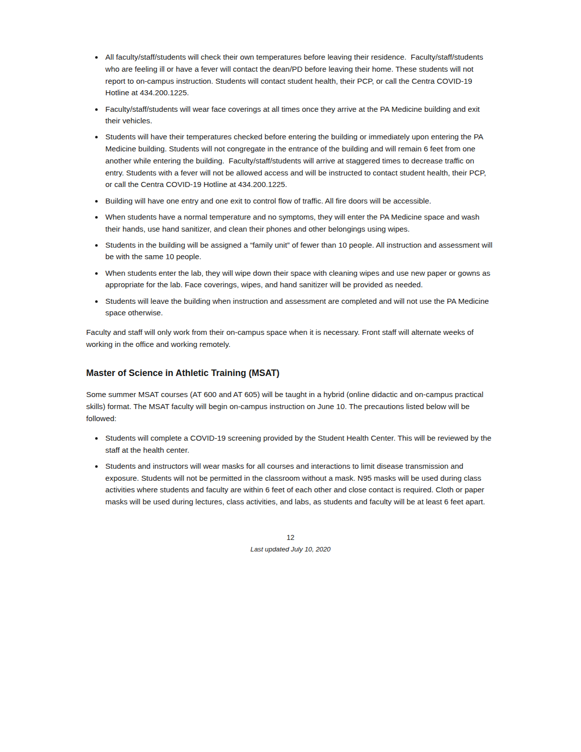All faculty/staff/students will check their own temperatures before leaving their residence. Faculty/staff/students who are feeling ill or have a fever will contact the dean/PD before leaving their home. These students will not report to on-campus instruction. Students will contact student health, their PCP, or call the Centra COVID-19 Hotline at 434.200.1225.
Faculty/staff/students will wear face coverings at all times once they arrive at the PA Medicine building and exit their vehicles.
Students will have their temperatures checked before entering the building or immediately upon entering the PA Medicine building. Students will not congregate in the entrance of the building and will remain 6 feet from one another while entering the building. Faculty/staff/students will arrive at staggered times to decrease traffic on entry. Students with a fever will not be allowed access and will be instructed to contact student health, their PCP, or call the Centra COVID-19 Hotline at 434.200.1225.
Building will have one entry and one exit to control flow of traffic. All fire doors will be accessible.
When students have a normal temperature and no symptoms, they will enter the PA Medicine space and wash their hands, use hand sanitizer, and clean their phones and other belongings using wipes.
Students in the building will be assigned a “family unit” of fewer than 10 people. All instruction and assessment will be with the same 10 people.
When students enter the lab, they will wipe down their space with cleaning wipes and use new paper or gowns as appropriate for the lab. Face coverings, wipes, and hand sanitizer will be provided as needed.
Students will leave the building when instruction and assessment are completed and will not use the PA Medicine space otherwise.
Faculty and staff will only work from their on-campus space when it is necessary. Front staff will alternate weeks of working in the office and working remotely.
Master of Science in Athletic Training (MSAT)
Some summer MSAT courses (AT 600 and AT 605) will be taught in a hybrid (online didactic and on-campus practical skills) format. The MSAT faculty will begin on-campus instruction on June 10. The precautions listed below will be followed:
Students will complete a COVID-19 screening provided by the Student Health Center. This will be reviewed by the staff at the health center.
Students and instructors will wear masks for all courses and interactions to limit disease transmission and exposure. Students will not be permitted in the classroom without a mask. N95 masks will be used during class activities where students and faculty are within 6 feet of each other and close contact is required. Cloth or paper masks will be used during lectures, class activities, and labs, as students and faculty will be at least 6 feet apart.
12
Last updated July 10, 2020